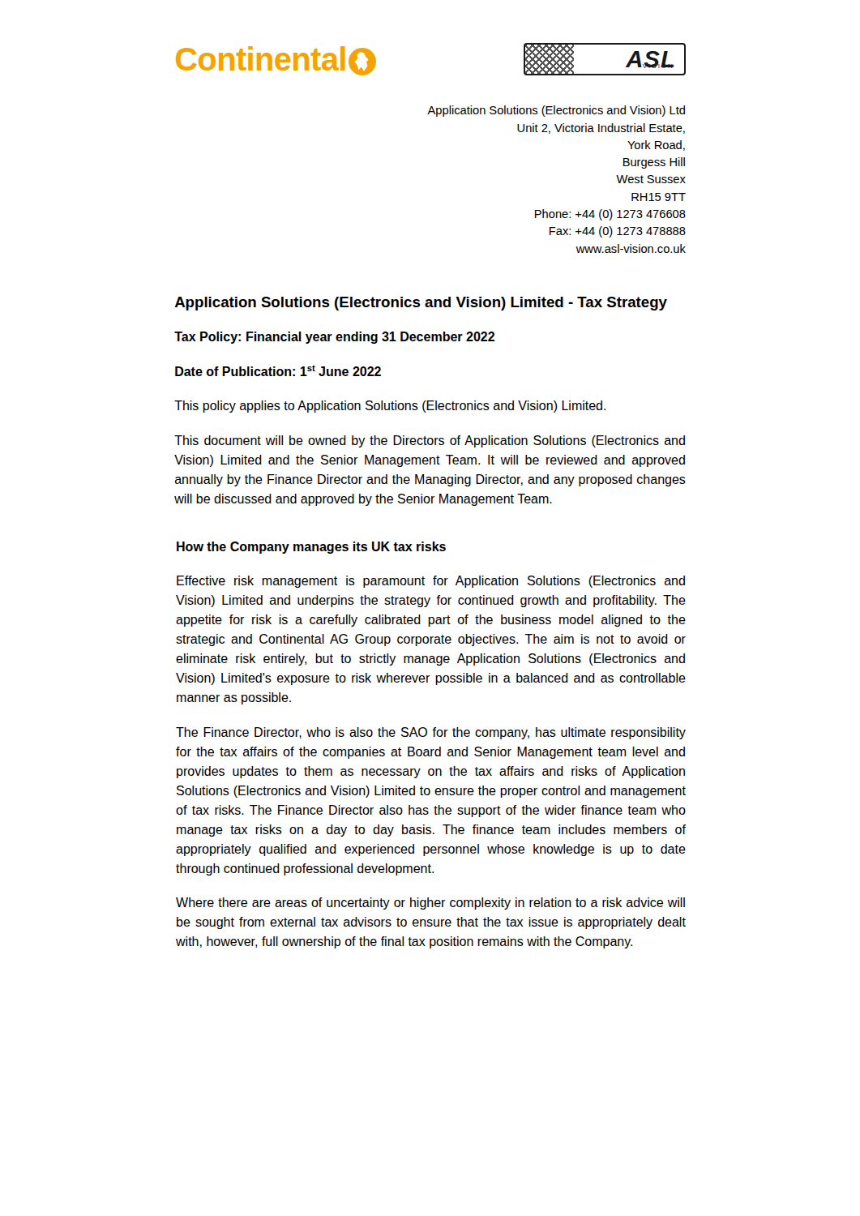Continental
ASL VISION
Application Solutions (Electronics and Vision) Ltd
Unit 2, Victoria Industrial Estate,
York Road,
Burgess Hill
West Sussex
RH15 9TT
Phone: +44 (0) 1273 476608
Fax: +44 (0) 1273 478888
www.asl-vision.co.uk
Application Solutions (Electronics and Vision) Limited - Tax Strategy
Tax Policy: Financial year ending 31 December 2022
Date of Publication: 1st June 2022
This policy applies to Application Solutions (Electronics and Vision) Limited.
This document will be owned by the Directors of Application Solutions (Electronics and Vision) Limited and the Senior Management Team. It will be reviewed and approved annually by the Finance Director and the Managing Director, and any proposed changes will be discussed and approved by the Senior Management Team.
How the Company manages its UK tax risks
Effective risk management is paramount for Application Solutions (Electronics and Vision) Limited and underpins the strategy for continued growth and profitability. The appetite for risk is a carefully calibrated part of the business model aligned to the strategic and Continental AG Group corporate objectives. The aim is not to avoid or eliminate risk entirely, but to strictly manage Application Solutions (Electronics and Vision) Limited's exposure to risk wherever possible in a balanced and as controllable manner as possible.
The Finance Director, who is also the SAO for the company, has ultimate responsibility for the tax affairs of the companies at Board and Senior Management team level and provides updates to them as necessary on the tax affairs and risks of Application Solutions (Electronics and Vision) Limited to ensure the proper control and management of tax risks. The Finance Director also has the support of the wider finance team who manage tax risks on a day to day basis. The finance team includes members of appropriately qualified and experienced personnel whose knowledge is up to date through continued professional development.
Where there are areas of uncertainty or higher complexity in relation to a risk advice will be sought from external tax advisors to ensure that the tax issue is appropriately dealt with, however, full ownership of the final tax position remains with the Company.